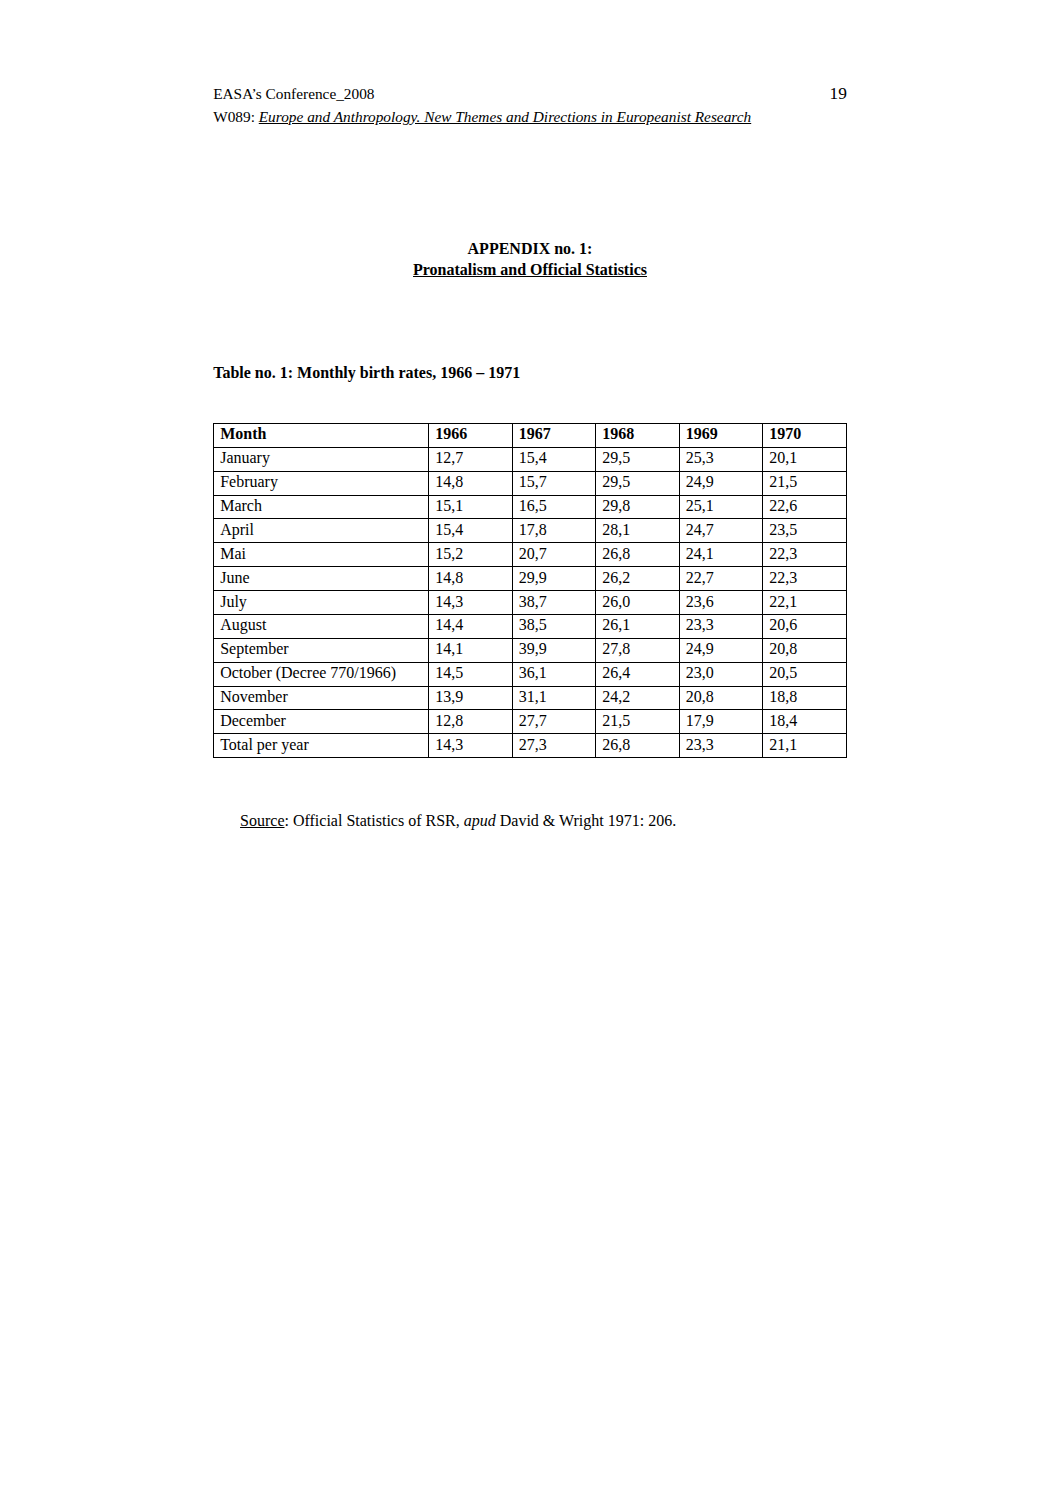EASA’s Conference_2008
19
W089: Europe and Anthropology. New Themes and Directions in Europeanist Research
APPENDIX no. 1:
Pronatalism and Official Statistics
Table no. 1: Monthly birth rates, 1966 – 1971
| Month | 1966 | 1967 | 1968 | 1969 | 1970 |
| --- | --- | --- | --- | --- | --- |
| January | 12,7 | 15,4 | 29,5 | 25,3 | 20,1 |
| February | 14,8 | 15,7 | 29,5 | 24,9 | 21,5 |
| March | 15,1 | 16,5 | 29,8 | 25,1 | 22,6 |
| April | 15,4 | 17,8 | 28,1 | 24,7 | 23,5 |
| Mai | 15,2 | 20,7 | 26,8 | 24,1 | 22,3 |
| June | 14,8 | 29,9 | 26,2 | 22,7 | 22,3 |
| July | 14,3 | 38,7 | 26,0 | 23,6 | 22,1 |
| August | 14,4 | 38,5 | 26,1 | 23,3 | 20,6 |
| September | 14,1 | 39,9 | 27,8 | 24,9 | 20,8 |
| October (Decree 770/1966) | 14,5 | 36,1 | 26,4 | 23,0 | 20,5 |
| November | 13,9 | 31,1 | 24,2 | 20,8 | 18,8 |
| December | 12,8 | 27,7 | 21,5 | 17,9 | 18,4 |
| Total per year | 14,3 | 27,3 | 26,8 | 23,3 | 21,1 |
Source: Official Statistics of RSR, apud David & Wright 1971: 206.